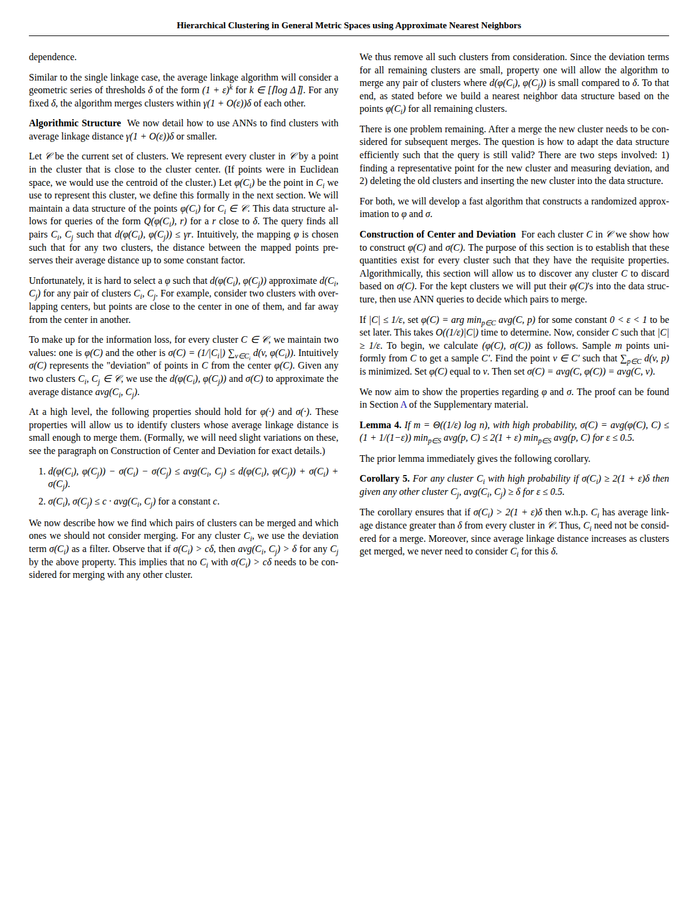Hierarchical Clustering in General Metric Spaces using Approximate Nearest Neighbors
dependence.
Similar to the single linkage case, the average linkage algorithm will consider a geometric series of thresholds δ of the form (1 + ε)k for k ∈ [⌈log Δ⌉]. For any fixed δ, the algorithm merges clusters within γ(1 + O(ε))δ of each other.
Algorithmic Structure
We now detail how to use ANNs to find clusters with average linkage distance γ(1 + O(ε))δ or smaller.
Let 𝒞 be the current set of clusters. We represent every cluster in 𝒞 by a point in the cluster that is close to the cluster center. (If points were in Euclidean space, we would use the centroid of the cluster.) Let φ(Ci) be the point in Ci we use to represent this cluster, we define this formally in the next section. We will maintain a data structure of the points φ(Ci) for Ci ∈ 𝒞. This data structure allows for queries of the form Q(φ(Ci), r) for a r close to δ. The query finds all pairs Ci, Cj such that d(φ(Ci), φ(Cj)) ≤ γr. Intuitively, the mapping φ is chosen such that for any two clusters, the distance between the mapped points preserves their average distance up to some constant factor.
Unfortunately, it is hard to select a φ such that d(φ(Ci), φ(Cj)) approximate d(Ci, Cj) for any pair of clusters Ci, Cj. For example, consider two clusters with overlapping centers, but points are close to the center in one of them, and far away from the center in another.
To make up for the information loss, for every cluster C ∈ 𝒞, we maintain two values: one is φ(C) and the other is σ(C) = (1/|Ci|) ∑v∈Ci d(v, φ(Ci)). Intuitively σ(C) represents the "deviation" of points in C from the center φ(C). Given any two clusters Ci, Cj ∈ 𝒞, we use the d(φ(Ci), φ(Cj)) and σ(C) to approximate the average distance avg(Ci, Cj).
At a high level, the following properties should hold for φ(·) and σ(·). These properties will allow us to identify clusters whose average linkage distance is small enough to merge them. (Formally, we will need slight variations on these, see the paragraph on Construction of Center and Deviation for exact details.)
d(φ(Ci), φ(Cj)) − σ(Ci) − σ(Cj) ≤ avg(Ci, Cj) ≤ d(φ(Ci), φ(Cj)) + σ(Ci) + σ(Cj).
σ(Ci), σ(Cj) ≤ c · avg(Ci, Cj) for a constant c.
We now describe how we find which pairs of clusters can be merged and which ones we should not consider merging. For any cluster Ci, we use the deviation term σ(Ci) as a filter. Observe that if σ(Ci) > cδ, then avg(Ci, Cj) > δ for any Cj by the above property. This implies that no Ci with σ(Ci) > cδ needs to be considered for merging with any other cluster.
We thus remove all such clusters from consideration. Since the deviation terms for all remaining clusters are small, property one will allow the algorithm to merge any pair of clusters where d(φ(Ci), φ(Cj)) is small compared to δ. To that end, as stated before we build a nearest neighbor data structure based on the points φ(Ci) for all remaining clusters.
There is one problem remaining. After a merge the new cluster needs to be considered for subsequent merges. The question is how to adapt the data structure efficiently such that the query is still valid? There are two steps involved: 1) finding a representative point for the new cluster and measuring deviation, and 2) deleting the old clusters and inserting the new cluster into the data structure.
For both, we will develop a fast algorithm that constructs a randomized approximation to φ and σ.
Construction of Center and Deviation
For each cluster C in 𝒞 we show how to construct φ(C) and σ(C). The purpose of this section is to establish that these quantities exist for every cluster such that they have the requisite properties. Algorithmically, this section will allow us to discover any cluster C to discard based on σ(C). For the kept clusters we will put their φ(C)'s into the data structure, then use ANN queries to decide which pairs to merge.
If |C| ≤ 1/ε, set φ(C) = arg minp∈C avg(C, p) for some constant 0 < ε < 1 to be set later. This takes O((1/ε)|C|) time to determine. Now, consider C such that |C| ≥ 1/ε. To begin, we calculate (φ(C), σ(C)) as follows. Sample m points uniformly from C to get a sample C′. Find the point v ∈ C′ such that ∑p∈C d(v, p) is minimized. Set φ(C) equal to v. Then set σ(C) = avg(C, φ(C)) = avg(C, v).
We now aim to show the properties regarding φ and σ. The proof can be found in Section A of the Supplementary material.
Lemma 4. If m = Θ((1/ε) log n), with high probability, σ(C) = avg(φ(C), C) ≤ (1 + 1/(1−ε)) minp∈S avg(p, C) ≤ 2(1 + ε) minp∈S avg(p, C) for ε ≤ 0.5.
The prior lemma immediately gives the following corollary.
Corollary 5. For any cluster Ci with high probability if σ(Ci) ≥ 2(1 + ε)δ then given any other cluster Cj, avg(Ci, Cj) ≥ δ for ε ≤ 0.5.
The corollary ensures that if σ(Ci) > 2(1 + ε)δ then w.h.p. Ci has average linkage distance greater than δ from every cluster in 𝒞. Thus, Ci need not be considered for a merge. Moreover, since average linkage distance increases as clusters get merged, we never need to consider Ci for this δ.